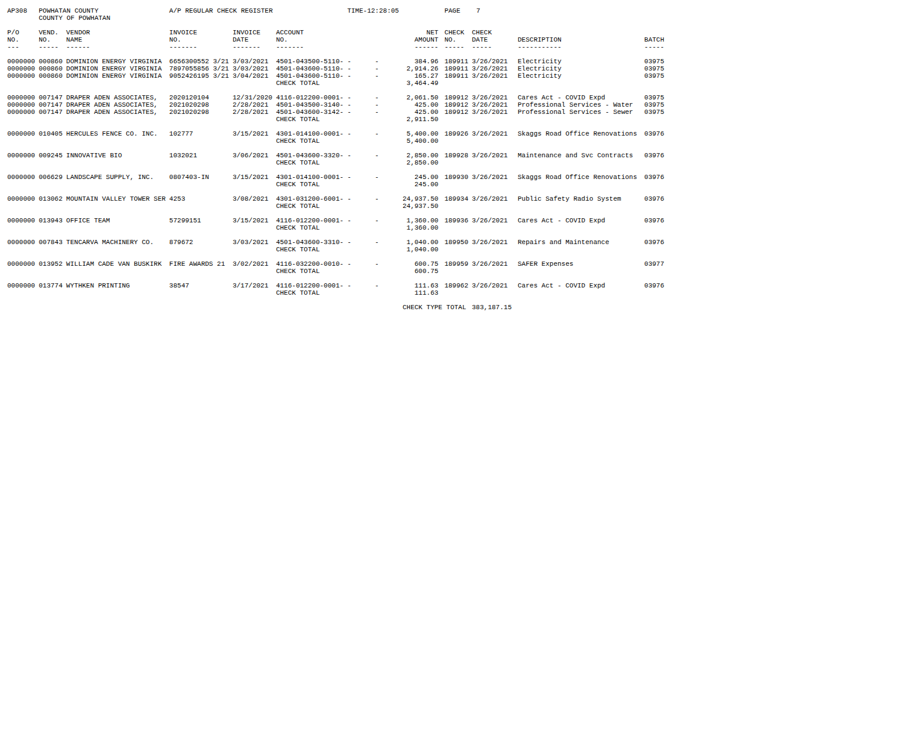| AP308 | POWHATAN COUNTY | A/P REGULAR CHECK REGISTER | TIME-12:28:05 | | PAGE 7 | | | |
| | COUNTY OF POWHATAN | | | | | | | | | | | |
| P/O | VEND. | VENDOR | | INVOICE | INVOICE | ACCOUNT | | | NET | CHECK | CHECK | | | |
| NO. | NO. | NAME | | NO. | DATE | NO. | | | AMOUNT | NO. | DATE | DESCRIPTION | | BATCH |
| --- | ----- | ------ | | ------- | ------- | ------- | | | ------ | ----- | ----- | ----------- | | ----- |
| 0000000 | 000860 | DOMINION ENERGY VIRGINIA | 6656300552 3/21 | 3/03/2021 | 4501-043500-5110- | - | - | 384.96 | 189911 | 3/26/2021 | Electricity | | 03975 |
| 0000000 | 000860 | DOMINION ENERGY VIRGINIA | 7897055856 3/21 | 3/03/2021 | 4501-043600-5110- | - | - | 2,914.26 | 189911 | 3/26/2021 | Electricity | | 03975 |
| 0000000 | 000860 | DOMINION ENERGY VIRGINIA | 9052426195 3/21 | 3/04/2021 | 4501-043600-5110- | - | - | 165.27 | 189911 | 3/26/2021 | Electricity | | 03975 |
| | | | | | | CHECK TOTAL | 3,464.49 | | | | | |
| 0000000 | 007147 | DRAPER ADEN ASSOCIATES, | 2020120104 | 12/31/2020 | 4116-012200-0001- | - | - | 2,061.50 | 189912 | 3/26/2021 | Cares Act - COVID Expd | | 03975 |
| 0000000 | 007147 | DRAPER ADEN ASSOCIATES, | 2021020298 | 2/28/2021 | 4501-043500-3140- | - | - | 425.00 | 189912 | 3/26/2021 | Professional Services - Water | | 03975 |
| 0000000 | 007147 | DRAPER ADEN ASSOCIATES, | 2021020298 | 2/28/2021 | 4501-043600-3142- | - | - | 425.00 | 189912 | 3/26/2021 | Professional Services - Sewer | | 03975 |
| | | | | | | CHECK TOTAL | 2,911.50 | | | | | |
| 0000000 | 010405 | HERCULES FENCE CO. INC. | 102777 | 3/15/2021 | 4301-014100-0001- | - | - | 5,400.00 | 189926 | 3/26/2021 | Skaggs Road Office Renovations | | 03976 |
| | | | | | | CHECK TOTAL | 5,400.00 | | | | | |
| 0000000 | 009245 | INNOVATIVE BIO | 1032021 | 3/06/2021 | 4501-043600-3320- | - | - | 2,850.00 | 189928 | 3/26/2021 | Maintenance and Svc Contracts | | 03976 |
| | | | | | | CHECK TOTAL | 2,850.00 | | | | | |
| 0000000 | 006629 | LANDSCAPE SUPPLY, INC. | 0807403-IN | 3/15/2021 | 4301-014100-0001- | - | - | 245.00 | 189930 | 3/26/2021 | Skaggs Road Office Renovations | | 03976 |
| | | | | | | CHECK TOTAL | 245.00 | | | | | |
| 0000000 | 013062 | MOUNTAIN VALLEY TOWER SER | 4253 | 3/08/2021 | 4301-031200-6001- | - | - | 24,937.50 | 189934 | 3/26/2021 | Public Safety Radio System | | 03976 |
| | | | | | | CHECK TOTAL | 24,937.50 | | | | | |
| 0000000 | 013943 | OFFICE TEAM | 57299151 | 3/15/2021 | 4116-012200-0001- | - | - | 1,360.00 | 189936 | 3/26/2021 | Cares Act - COVID Expd | | 03976 |
| | | | | | | CHECK TOTAL | 1,360.00 | | | | | |
| 0000000 | 007843 | TENCARVA MACHINERY CO. | 879672 | 3/03/2021 | 4501-043600-3310- | - | - | 1,040.00 | 189950 | 3/26/2021 | Repairs and Maintenance | | 03976 |
| | | | | | | CHECK TOTAL | 1,040.00 | | | | | |
| 0000000 | 013952 | WILLIAM CADE VAN BUSKIRK | FIRE AWARDS 21 | 3/02/2021 | 4116-032200-0010- | - | - | 600.75 | 189959 | 3/26/2021 | SAFER Expenses | | 03977 |
| | | | | | | CHECK TOTAL | 600.75 | | | | | |
| 0000000 | 013774 | WYTHKEN PRINTING | 38547 | 3/17/2021 | 4116-012200-0001- | - | - | 111.63 | 189962 | 3/26/2021 | Cares Act - COVID Expd | | 03976 |
| | | | | | | CHECK TOTAL | 111.63 | | | | | |
| | | | | | | | | | CHECK TYPE TOTAL | 383,187.15 | | | |